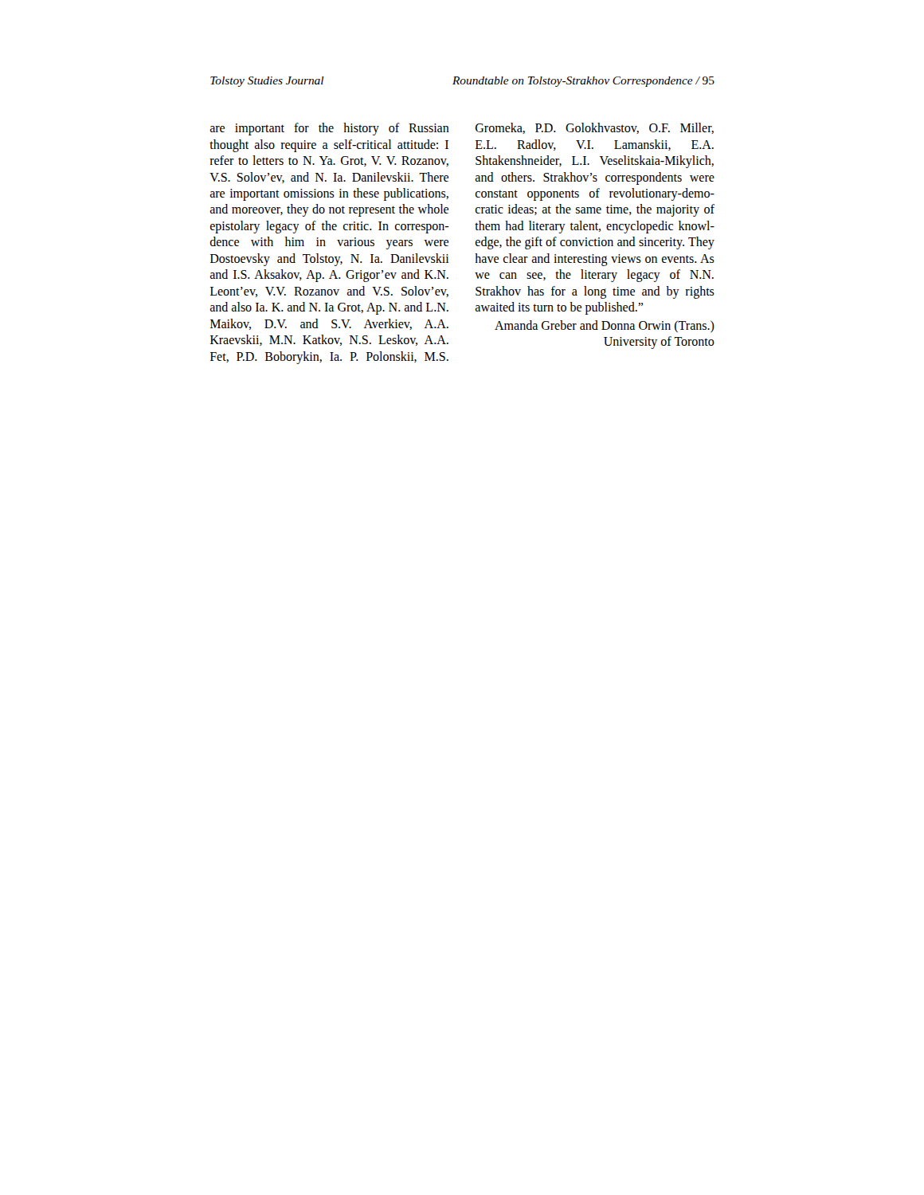Tolstoy Studies Journal Roundtable on Tolstoy-Strakhov Correspondence / 95
are important for the history of Russian thought also require a self-critical attitude: I refer to letters to N. Ya. Grot, V. V. Rozanov, V.S. Solov’ev, and N. Ia. Danilevskii. There are important omissions in these publications, and moreover, they do not represent the whole epistolary legacy of the critic. In correspondence with him in various years were Dostoevsky and Tolstoy, N. Ia. Danilevskii and I.S. Aksakov, Ap. A. Grigor’ev and K.N. Leont’ev, V.V. Rozanov and V.S. Solov’ev, and also Ia. K. and N. Ia Grot, Ap. N. and L.N. Maikov, D.V. and S.V. Averkiev, A.A. Kraevskii, M.N. Katkov, N.S. Leskov, A.A. Fet, P.D. Boborykin, Ia. P. Polonskii, M.S. Gromeka, P.D. Golokhvastov, O.F. Miller, E.L. Radlov, V.I. Lamanskii, E.A. Shtakenshneider, L.I. Veselitskaia-Mikylich, and others. Strakhov’s correspondents were constant opponents of revolutionary-democratic ideas; at the same time, the majority of them had literary talent, encyclopedic knowledge, the gift of conviction and sincerity. They have clear and interesting views on events. As we can see, the literary legacy of N.N. Strakhov has for a long time and by rights awaited its turn to be published.”
Amanda Greber and Donna Orwin (Trans.)
University of Toronto